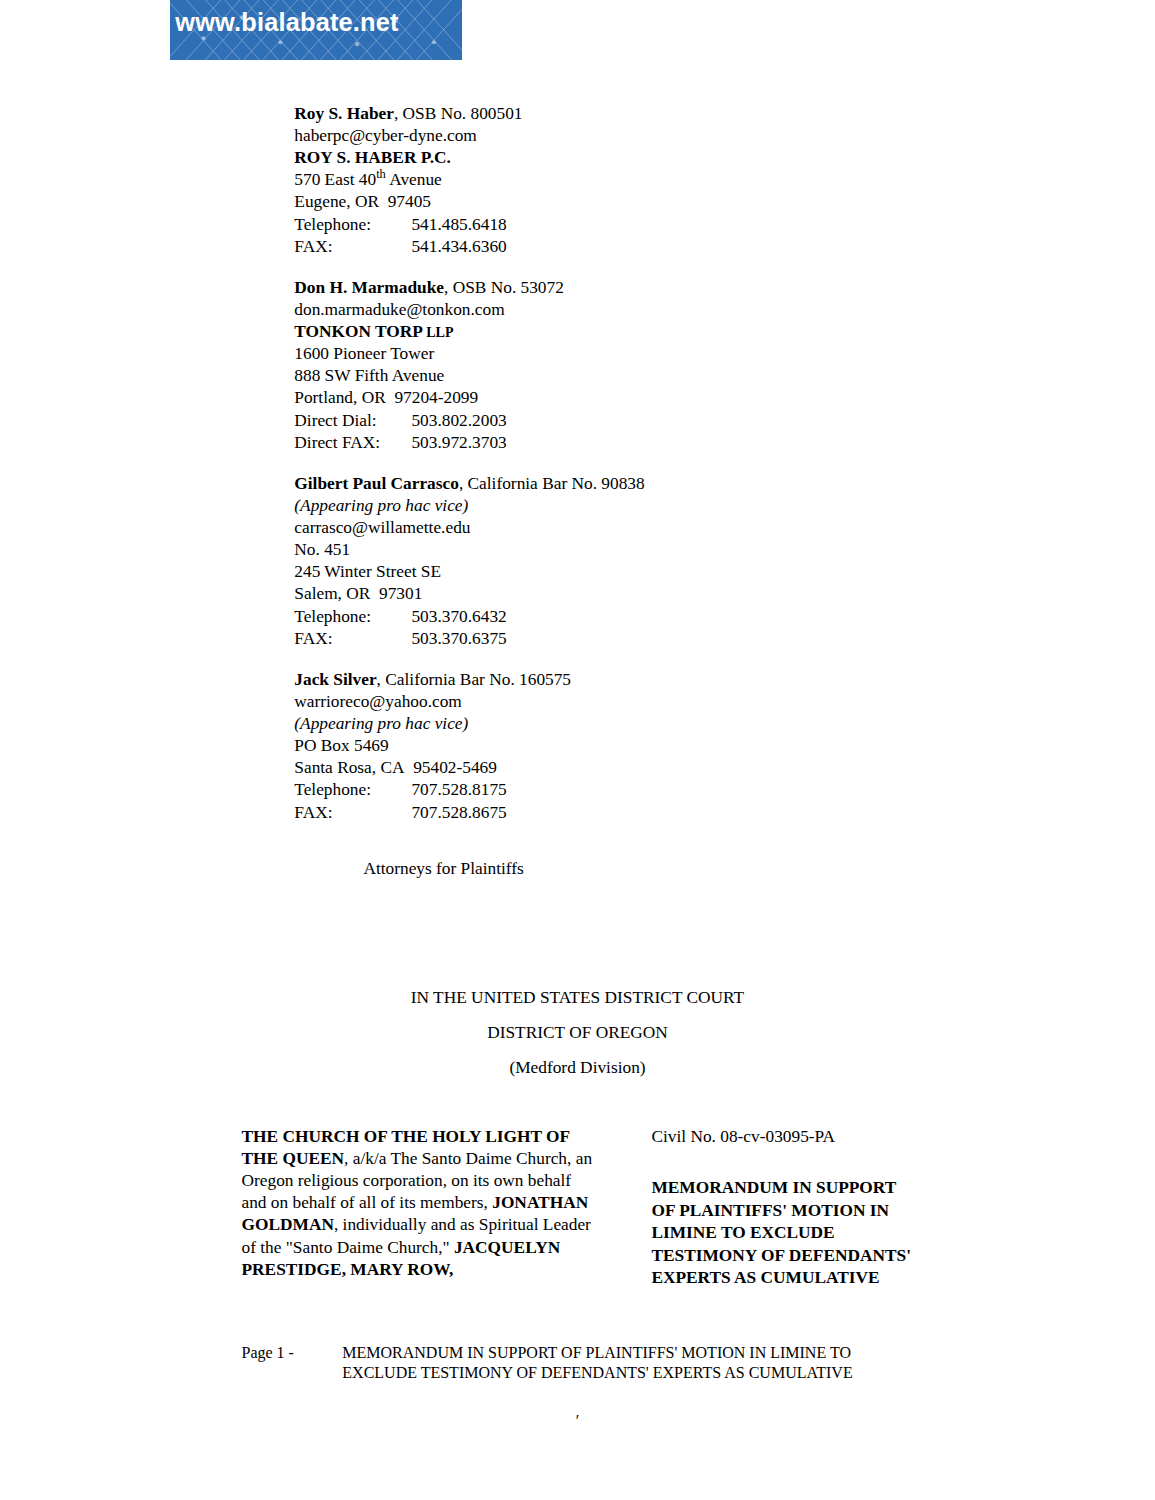www.bialabate.net
Roy S. Haber, OSB No. 800501
haberpc@cyber-dyne.com
ROY S. HABER P.C.
570 East 40th Avenue
Eugene, OR 97405
Telephone: 541.485.6418 FAX: 541.434.6360
Don H. Marmaduke, OSB No. 53072
don.marmaduke@tonkon.com
TONKON TORP LLP
1600 Pioneer Tower
888 SW Fifth Avenue
Portland, OR 97204-2099
Direct Dial: 503.802.2003 Direct FAX: 503.972.3703
Gilbert Paul Carrasco, California Bar No. 90838
(Appearing pro hac vice)
carrasco@willamette.edu
No. 451
245 Winter Street SE
Salem, OR 97301
Telephone: 503.370.6432 FAX: 503.370.6375
Jack Silver, California Bar No. 160575
warrioreco@yahoo.com
(Appearing pro hac vice)
PO Box 5469
Santa Rosa, CA 95402-5469
Telephone: 707.528.8175 FAX: 707.528.8675
Attorneys for Plaintiffs
IN THE UNITED STATES DISTRICT COURT
DISTRICT OF OREGON
(Medford Division)
| THE CHURCH OF THE HOLY LIGHT OF THE QUEEN , a/k/a The Santo Daime Church, an Oregon religious corporation, on its own behalf and on behalf of all of its members, JONATHAN GOLDMAN , individually and as Spiritual Leader of the "Santo Daime Church," JACQUELYN PRESTIDGE, MARY ROW, | Civil No. 08-cv-03095-PA MEMORANDUM IN SUPPORT OF PLAINTIFFS' MOTION IN LIMINE TO EXCLUDE TESTIMONY OF DEFENDANTS' EXPERTS AS CUMULATIVE |
Page 1 -MEMORANDUM IN SUPPORT OF PLAINTIFFS' MOTION IN LIMINE TO EXCLUDE TESTIMONY OF DEFENDANTS' EXPERTS AS CUMULATIVE
′